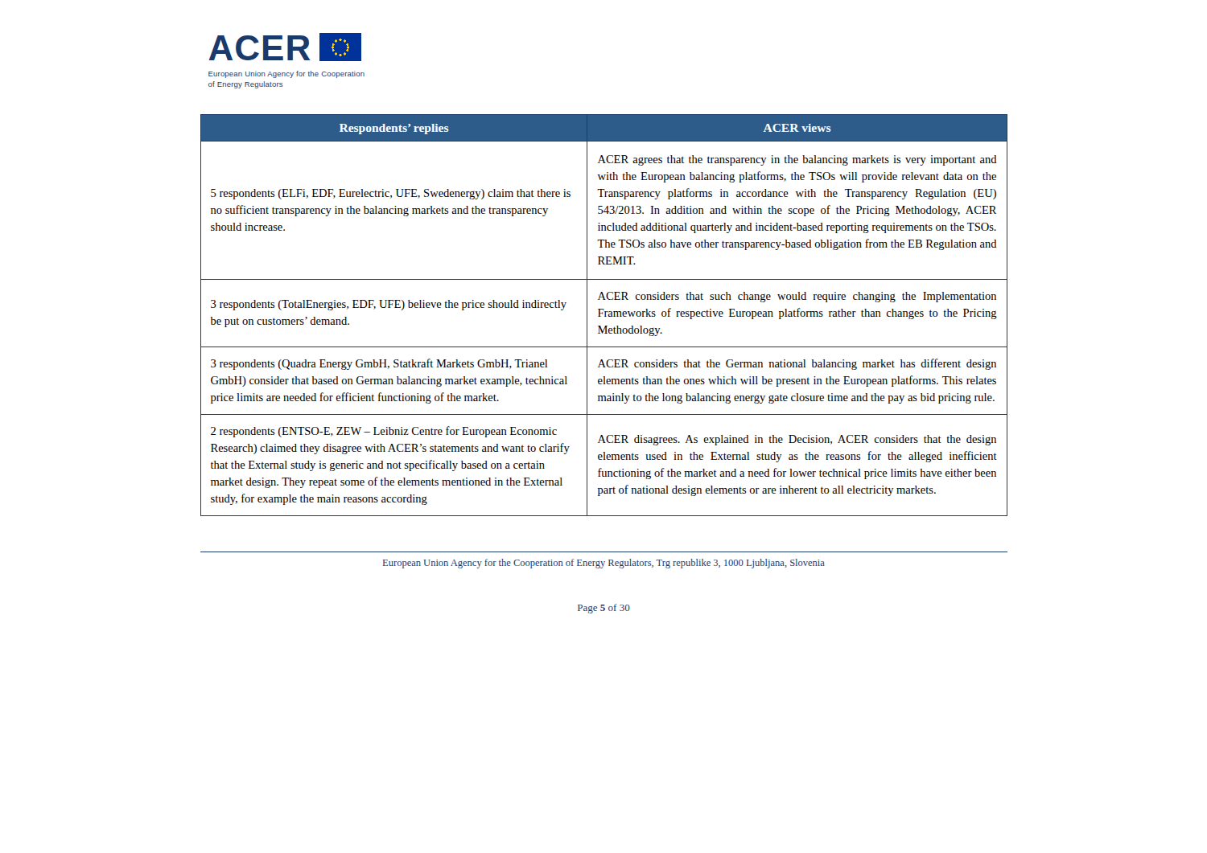ACER
European Union Agency for the Cooperation
of Energy Regulators
| Respondents’ replies | ACER views |
| --- | --- |
| 5 respondents (ELFi, EDF, Eurelectric, UFE, Swedenergy) claim that there is no sufficient transparency in the balancing markets and the transparency should increase. | ACER agrees that the transparency in the balancing markets is very important and with the European balancing platforms, the TSOs will provide relevant data on the Transparency platforms in accordance with the Transparency Regulation (EU) 543/2013. In addition and within the scope of the Pricing Methodology, ACER included additional quarterly and incident-based reporting requirements on the TSOs. The TSOs also have other transparency-based obligation from the EB Regulation and REMIT. |
| 3 respondents (TotalEnergies, EDF, UFE) believe the price should indirectly be put on customers’ demand. | ACER considers that such change would require changing the Implementation Frameworks of respective European platforms rather than changes to the Pricing Methodology. |
| 3 respondents (Quadra Energy GmbH, Statkraft Markets GmbH, Trianel GmbH) consider that based on German balancing market example, technical price limits are needed for efficient functioning of the market. | ACER considers that the German national balancing market has different design elements than the ones which will be present in the European platforms. This relates mainly to the long balancing energy gate closure time and the pay as bid pricing rule. |
| 2 respondents (ENTSO-E, ZEW – Leibniz Centre for European Economic Research) claimed they disagree with ACER’s statements and want to clarify that the External study is generic and not specifically based on a certain market design. They repeat some of the elements mentioned in the External study, for example the main reasons according | ACER disagrees. As explained in the Decision, ACER considers that the design elements used in the External study as the reasons for the alleged inefficient functioning of the market and a need for lower technical price limits have either been part of national design elements or are inherent to all electricity markets. |
European Union Agency for the Cooperation of Energy Regulators, Trg republike 3, 1000 Ljubljana, Slovenia
Page 5 of 30